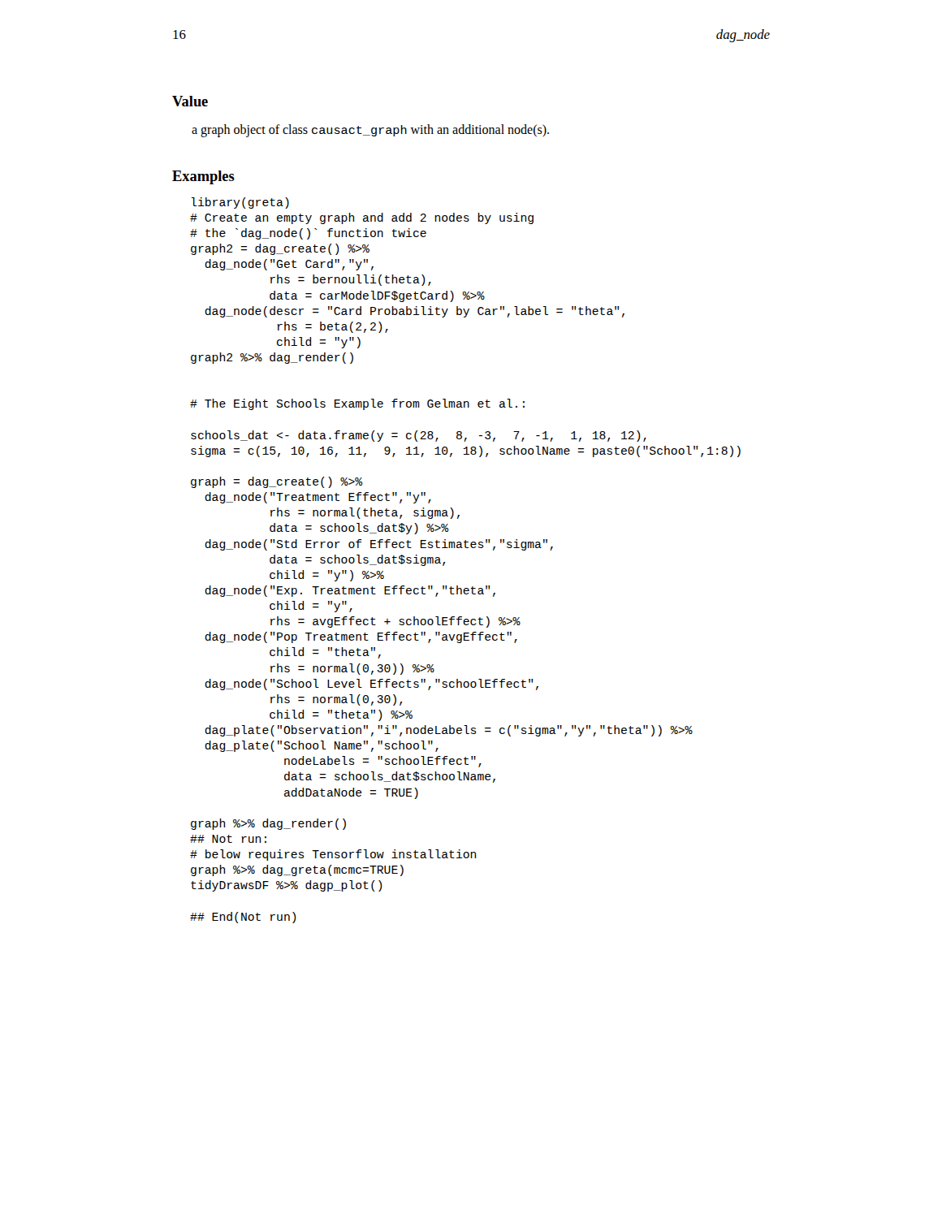16 dag_node
Value
a graph object of class causact_graph with an additional node(s).
Examples
library(greta)
# Create an empty graph and add 2 nodes by using
# the `dag_node()` function twice
graph2 = dag_create() %>%
  dag_node("Get Card","y",
           rhs = bernoulli(theta),
           data = carModelDF$getCard) %>%
  dag_node(descr = "Card Probability by Car",label = "theta",
            rhs = beta(2,2),
            child = "y")
graph2 %>% dag_render()


# The Eight Schools Example from Gelman et al.:

schools_dat <- data.frame(y = c(28,  8, -3,  7, -1,  1, 18, 12),
sigma = c(15, 10, 16, 11,  9, 11, 10, 18), schoolName = paste0("School",1:8))

graph = dag_create() %>%
  dag_node("Treatment Effect","y",
           rhs = normal(theta, sigma),
           data = schools_dat$y) %>%
  dag_node("Std Error of Effect Estimates","sigma",
           data = schools_dat$sigma,
           child = "y") %>%
  dag_node("Exp. Treatment Effect","theta",
           child = "y",
           rhs = avgEffect + schoolEffect) %>%
  dag_node("Pop Treatment Effect","avgEffect",
           child = "theta",
           rhs = normal(0,30)) %>%
  dag_node("School Level Effects","schoolEffect",
           rhs = normal(0,30),
           child = "theta") %>%
  dag_plate("Observation","i",nodeLabels = c("sigma","y","theta")) %>%
  dag_plate("School Name","school",
             nodeLabels = "schoolEffect",
             data = schools_dat$schoolName,
             addDataNode = TRUE)

graph %>% dag_render()
## Not run:
# below requires Tensorflow installation
graph %>% dag_greta(mcmc=TRUE)
tidyDrawsDF %>% dagp_plot()

## End(Not run)